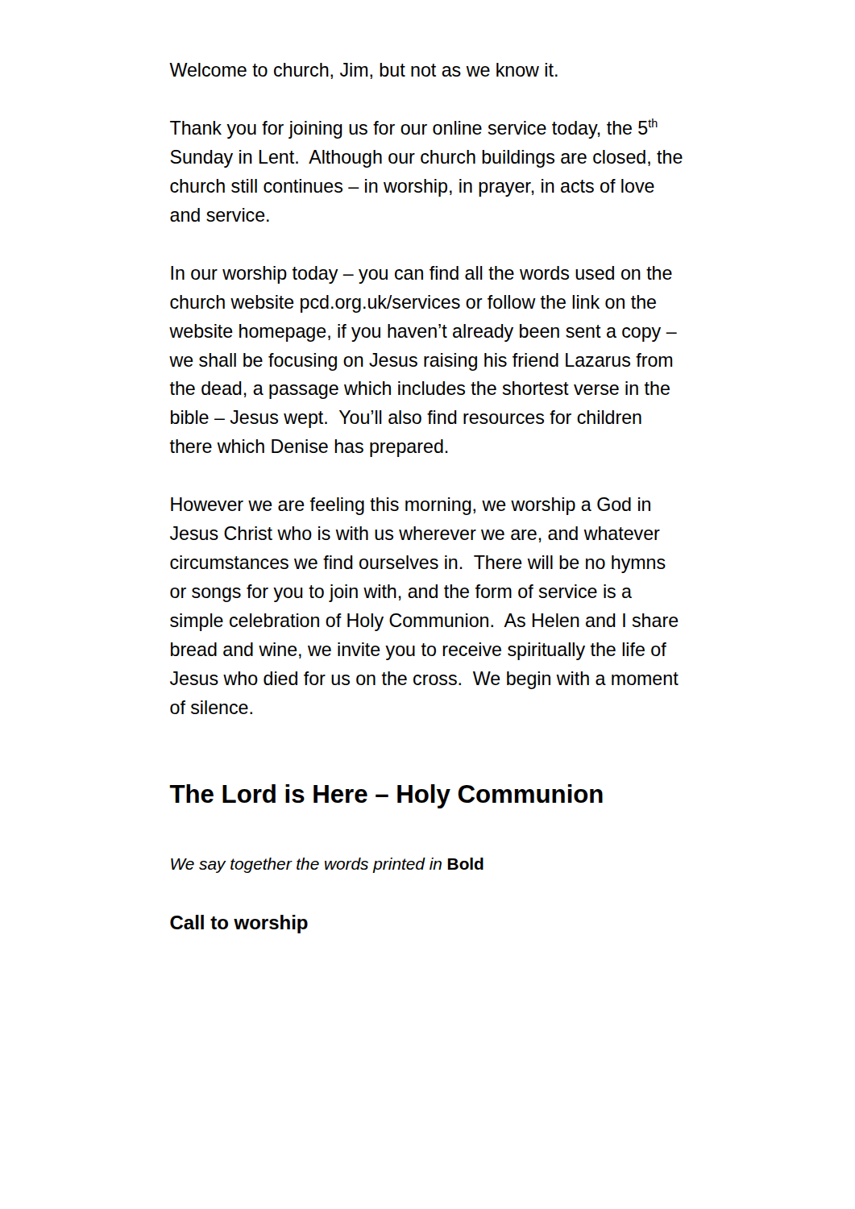Welcome to church, Jim, but not as we know it.
Thank you for joining us for our online service today, the 5th Sunday in Lent. Although our church buildings are closed, the church still continues – in worship, in prayer, in acts of love and service.
In our worship today – you can find all the words used on the church website pcd.org.uk/services or follow the link on the website homepage, if you haven’t already been sent a copy – we shall be focusing on Jesus raising his friend Lazarus from the dead, a passage which includes the shortest verse in the bible – Jesus wept. You’ll also find resources for children there which Denise has prepared.
However we are feeling this morning, we worship a God in Jesus Christ who is with us wherever we are, and whatever circumstances we find ourselves in. There will be no hymns or songs for you to join with, and the form of service is a simple celebration of Holy Communion. As Helen and I share bread and wine, we invite you to receive spiritually the life of Jesus who died for us on the cross. We begin with a moment of silence.
The Lord is Here – Holy Communion
We say together the words printed in Bold
Call to worship